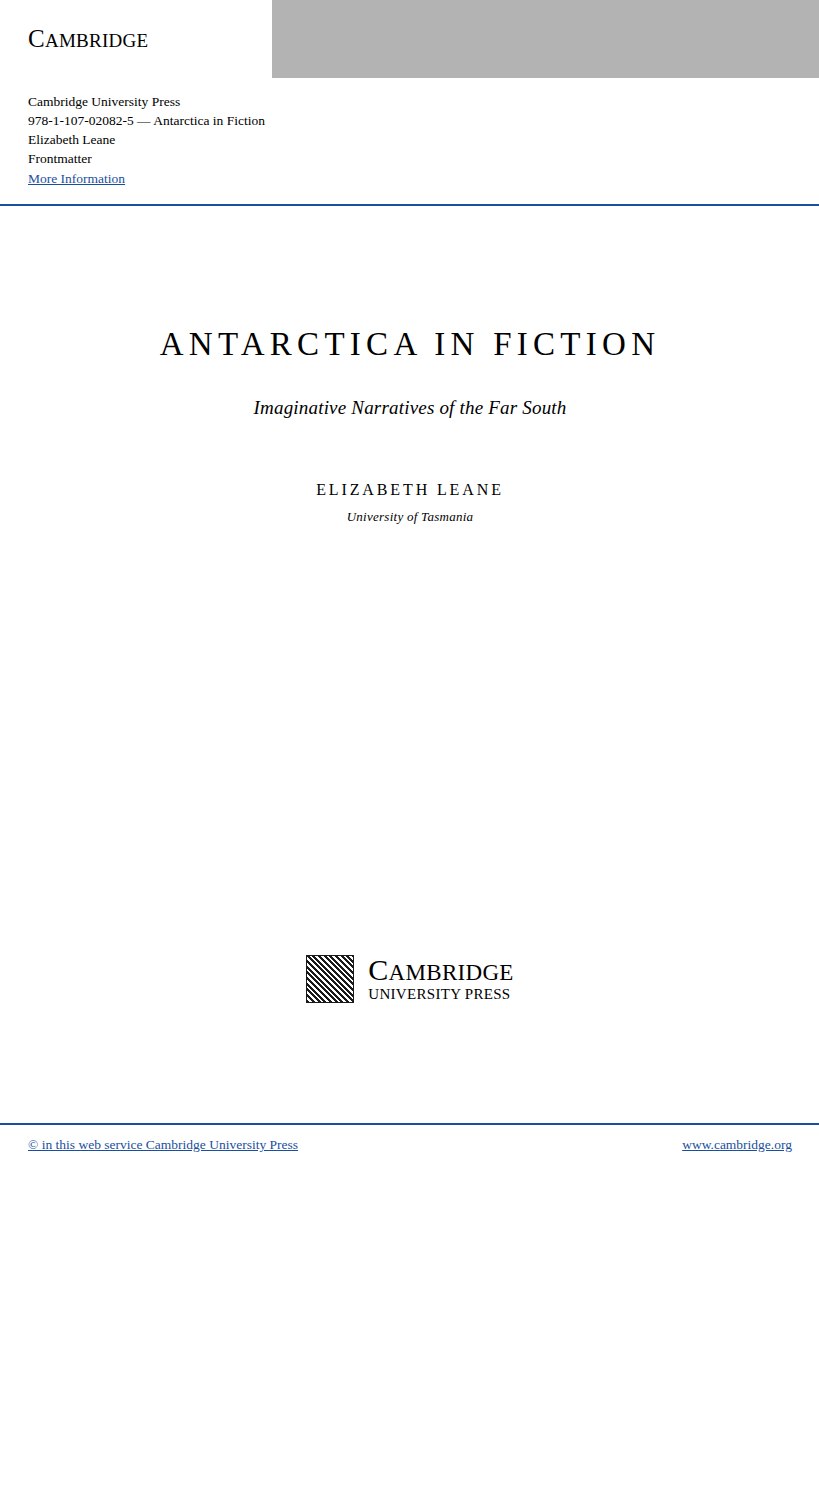CAMBRIDGE
Cambridge University Press
978-1-107-02082-5 — Antarctica in Fiction
Elizabeth Leane
Frontmatter
More Information
ANTARCTICA IN FICTION
Imaginative Narratives of the Far South
ELIZABETH LEANE
University of Tasmania
CAMBRIDGE
UNIVERSITY PRESS
© in this web service Cambridge University Press www.cambridge.org